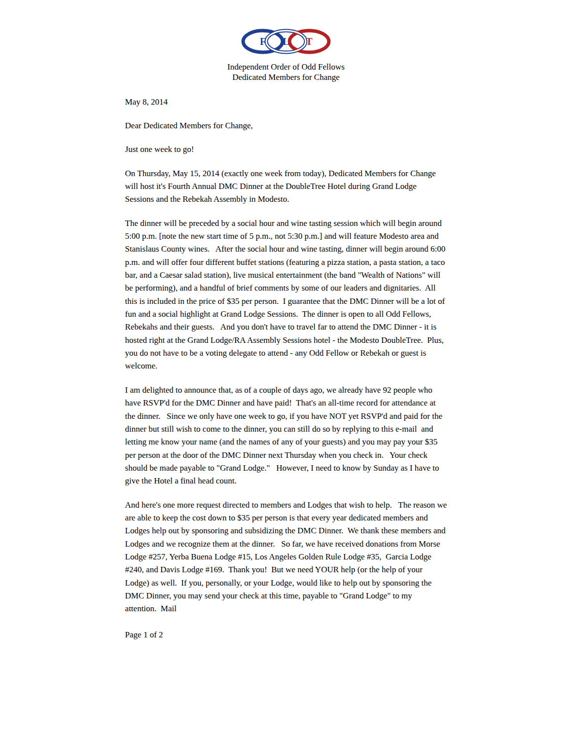F L T
Independent Order of Odd Fellows
Dedicated Members for Change
May 8, 2014
Dear Dedicated Members for Change,
Just one week to go!
On Thursday, May 15, 2014 (exactly one week from today), Dedicated Members for Change will host it's Fourth Annual DMC Dinner at the DoubleTree Hotel during Grand Lodge Sessions and the Rebekah Assembly in Modesto.
The dinner will be preceded by a social hour and wine tasting session which will begin around 5:00 p.m. [note the new start time of 5 p.m., not 5:30 p.m.] and will feature Modesto area and Stanislaus County wines. After the social hour and wine tasting, dinner will begin around 6:00 p.m. and will offer four different buffet stations (featuring a pizza station, a pasta station, a taco bar, and a Caesar salad station), live musical entertainment (the band "Wealth of Nations" will be performing), and a handful of brief comments by some of our leaders and dignitaries. All this is included in the price of $35 per person. I guarantee that the DMC Dinner will be a lot of fun and a social highlight at Grand Lodge Sessions. The dinner is open to all Odd Fellows, Rebekahs and their guests. And you don't have to travel far to attend the DMC Dinner - it is hosted right at the Grand Lodge/RA Assembly Sessions hotel - the Modesto DoubleTree. Plus, you do not have to be a voting delegate to attend - any Odd Fellow or Rebekah or guest is welcome.
I am delighted to announce that, as of a couple of days ago, we already have 92 people who have RSVP'd for the DMC Dinner and have paid! That's an all-time record for attendance at the dinner. Since we only have one week to go, if you have NOT yet RSVP'd and paid for the dinner but still wish to come to the dinner, you can still do so by replying to this e-mail and letting me know your name (and the names of any of your guests) and you may pay your $35 per person at the door of the DMC Dinner next Thursday when you check in. Your check should be made payable to "Grand Lodge." However, I need to know by Sunday as I have to give the Hotel a final head count.
And here's one more request directed to members and Lodges that wish to help. The reason we are able to keep the cost down to $35 per person is that every year dedicated members and Lodges help out by sponsoring and subsidizing the DMC Dinner. We thank these members and Lodges and we recognize them at the dinner. So far, we have received donations from Morse Lodge #257, Yerba Buena Lodge #15, Los Angeles Golden Rule Lodge #35, Garcia Lodge #240, and Davis Lodge #169. Thank you! But we need YOUR help (or the help of your Lodge) as well. If you, personally, or your Lodge, would like to help out by sponsoring the DMC Dinner, you may send your check at this time, payable to "Grand Lodge" to my attention. Mail
Page 1 of 2